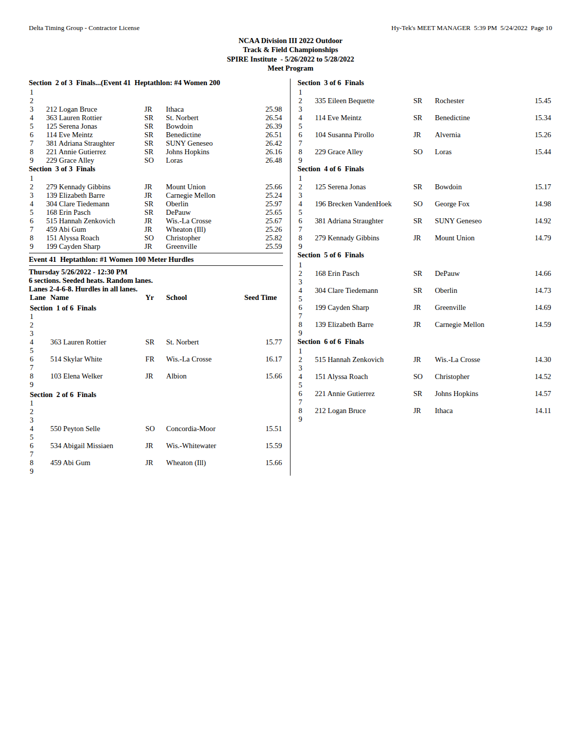Delta Timing Group - Contractor License
Hy-Tek's MEET MANAGER 5:39 PM 5/24/2022 Page 10
NCAA Division III 2022 Outdoor
Track & Field Championships
SPIRE Institute - 5/26/2022 to 5/28/2022
Meet Program
Section 2 of 3 Finals...(Event 41 Heptathlon: #4 Women 200
| 1 | | | | |
| 2 | | | | |
| 3 | 212 Logan Bruce | JR | Ithaca | 25.98 |
| 4 | 363 Lauren Rottier | SR | St. Norbert | 26.54 |
| 5 | 125 Serena Jonas | SR | Bowdoin | 26.39 |
| 6 | 114 Eve Meintz | SR | Benedictine | 26.51 |
| 7 | 381 Adriana Straughter | SR | SUNY Geneseo | 26.42 |
| 8 | 221 Annie Gutierrez | SR | Johns Hopkins | 26.16 |
| 9 | 229 Grace Alley | SO | Loras | 26.48 |
Section 3 of 3 Finals
| 1 | | | | |
| 2 | 279 Kennady Gibbins | JR | Mount Union | 25.66 |
| 3 | 139 Elizabeth Barre | JR | Carnegie Mellon | 25.24 |
| 4 | 304 Clare Tiedemann | SR | Oberlin | 25.97 |
| 5 | 168 Erin Pasch | SR | DePauw | 25.65 |
| 6 | 515 Hannah Zenkovich | JR | Wis.-La Crosse | 25.67 |
| 7 | 459 Abi Gum | JR | Wheaton (Ill) | 25.26 |
| 8 | 151 Alyssa Roach | SO | Christopher | 25.82 |
| 9 | 199 Cayden Sharp | JR | Greenville | 25.59 |
Event 41 Heptathlon: #1 Women 100 Meter Hurdles
Thursday 5/26/2022 - 12:30 PM
6 sections. Seeded heats. Random lanes.
Lanes 2-4-6-8. Hurdles in all lanes.
| Lane | Name | Yr | School | Seed Time |
| --- | --- | --- | --- | --- |
| Section 1 of 6 Finals |
| 1 | | | | |
| 2 | | | | |
| 3 | | | | |
| 4 | 363 Lauren Rottier | SR | St. Norbert | 15.77 |
| 5 | | | | |
| 6 | 514 Skylar White | FR | Wis.-La Crosse | 16.17 |
| 7 | | | | |
| 8 | 103 Elena Welker | JR | Albion | 15.66 |
| 9 | | | | |
| Section 2 of 6 Finals |
| 1 | | | | |
| 2 | | | | |
| 3 | | | | |
| 4 | 550 Peyton Selle | SO | Concordia-Moor | 15.51 |
| 5 | | | | |
| 6 | 534 Abigail Missiaen | JR | Wis.-Whitewater | 15.59 |
| 7 | | | | |
| 8 | 459 Abi Gum | JR | Wheaton (Ill) | 15.66 |
| 9 | | | | |
Section 3 of 6 Finals
| 1 | | | | |
| 2 | 335 Eileen Bequette | SR | Rochester | 15.45 |
| 3 | | | | |
| 4 | 114 Eve Meintz | SR | Benedictine | 15.34 |
| 5 | | | | |
| 6 | 104 Susanna Pirollo | JR | Alvernia | 15.26 |
| 7 | | | | |
| 8 | 229 Grace Alley | SO | Loras | 15.44 |
| 9 | | | | |
Section 4 of 6 Finals
| 1 | | | | |
| 2 | 125 Serena Jonas | SR | Bowdoin | 15.17 |
| 3 | | | | |
| 4 | 196 Brecken VandenHoek | SO | George Fox | 14.98 |
| 5 | | | | |
| 6 | 381 Adriana Straughter | SR | SUNY Geneseo | 14.92 |
| 7 | | | | |
| 8 | 279 Kennady Gibbins | JR | Mount Union | 14.79 |
| 9 | | | | |
Section 5 of 6 Finals
| 1 | | | | |
| 2 | 168 Erin Pasch | SR | DePauw | 14.66 |
| 3 | | | | |
| 4 | 304 Clare Tiedemann | SR | Oberlin | 14.73 |
| 5 | | | | |
| 6 | 199 Cayden Sharp | JR | Greenville | 14.69 |
| 7 | | | | |
| 8 | 139 Elizabeth Barre | JR | Carnegie Mellon | 14.59 |
| 9 | | | | |
Section 6 of 6 Finals
| 1 | | | | |
| 2 | 515 Hannah Zenkovich | JR | Wis.-La Crosse | 14.30 |
| 3 | | | | |
| 4 | 151 Alyssa Roach | SO | Christopher | 14.52 |
| 5 | | | | |
| 6 | 221 Annie Gutierrez | SR | Johns Hopkins | 14.57 |
| 7 | | | | |
| 8 | 212 Logan Bruce | JR | Ithaca | 14.11 |
| 9 | | | | |